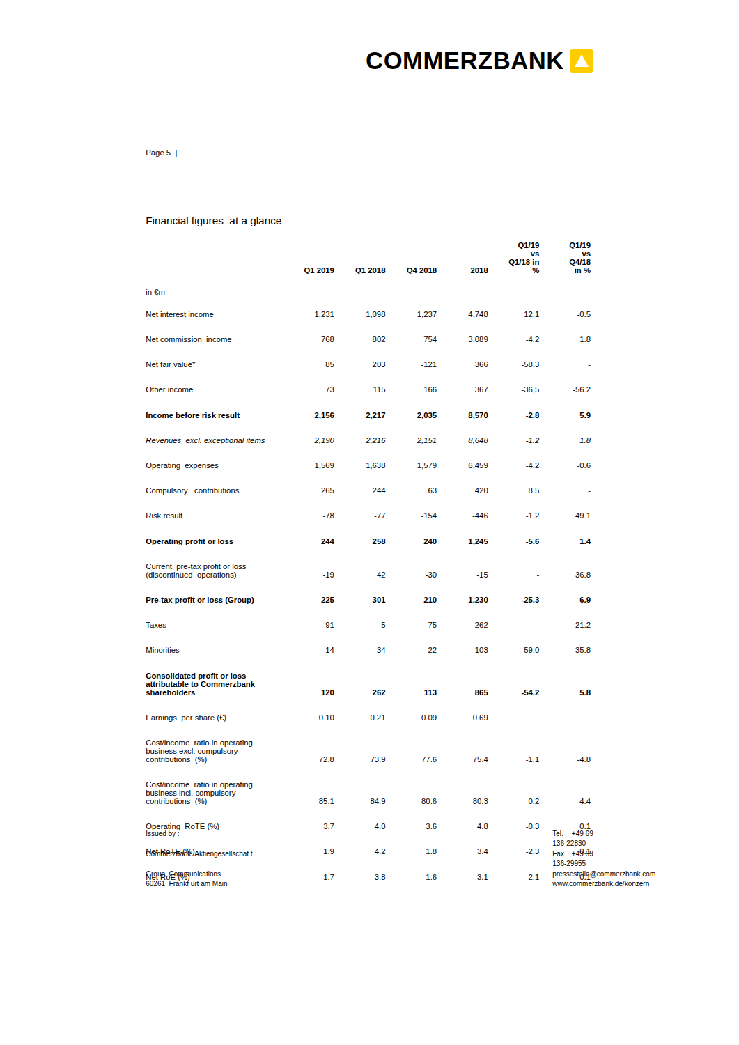COMMERZBANK
Page 5 |
Financial figures at a glance
| | Q1 2019 | Q1 2018 | Q4 2018 | 2018 | Q1/19 vs Q1/18 in % | Q1/19 vs Q4/18 in % |
| --- | --- | --- | --- | --- | --- | --- |
| in €m | |
| Net interest income | 1,231 | 1,098 | 1,237 | 4,748 | 12.1 | -0.5 |
| Net commission income | 768 | 802 | 754 | 3.089 | -4.2 | 1.8 |
| Net fair value* | 85 | 203 | -121 | 366 | -58.3 | - |
| Other income | 73 | 115 | 166 | 367 | -36,5 | -56.2 |
| Income before risk result | 2,156 | 2,217 | 2,035 | 8,570 | -2.8 | 5.9 |
| Revenues excl. exceptional items | 2,190 | 2,216 | 2,151 | 8,648 | -1.2 | 1.8 |
| Operating expenses | 1,569 | 1,638 | 1,579 | 6,459 | -4.2 | -0.6 |
| Compulsory contributions | 265 | 244 | 63 | 420 | 8.5 | - |
| Risk result | -78 | -77 | -154 | -446 | -1.2 | 49.1 |
| Operating profit or loss | 244 | 258 | 240 | 1,245 | -5.6 | 1.4 |
| Current pre-tax profit or loss (discontinued operations) | -19 | 42 | -30 | -15 | - | 36.8 |
| Pre-tax profit or loss (Group) | 225 | 301 | 210 | 1,230 | -25.3 | 6.9 |
| Taxes | 91 | 5 | 75 | 262 | - | 21.2 |
| Minorities | 14 | 34 | 22 | 103 | -59.0 | -35.8 |
| Consolidated profit or loss attributable to Commerzbank shareholders | 120 | 262 | 113 | 865 | -54.2 | 5.8 |
| Earnings per share (€) | 0.10 | 0.21 | 0.09 | 0.69 | | |
| Cost/income ratio in operating business excl. compulsory contributions (%) | 72.8 | 73.9 | 77.6 | 75.4 | -1.1 | -4.8 |
| Cost/income ratio in operating business incl. compulsory contributions (%) | 85.1 | 84.9 | 80.6 | 80.3 | 0.2 | 4.4 |
| Operating RoTE (%) | 3.7 | 4.0 | 3.6 | 4.8 | -0.3 | 0.1 |
| Net RoTE (%) | 1.9 | 4.2 | 1.8 | 3.4 | -2.3 | 0.1 |
| Net RoE (%) | 1.7 | 3.8 | 1.6 | 3.1 | -2.1 | 0.1 |
| Issued by : | Tel. +49 69 136-22830 |
| Commerzbank Aktiengesellschaf t | Fax +49 69 136-29955 |
| Group Communications | pressestelle@commerzbank.com |
| 60261 Frankf urt am Main | www.commerzbank.de/konzern |